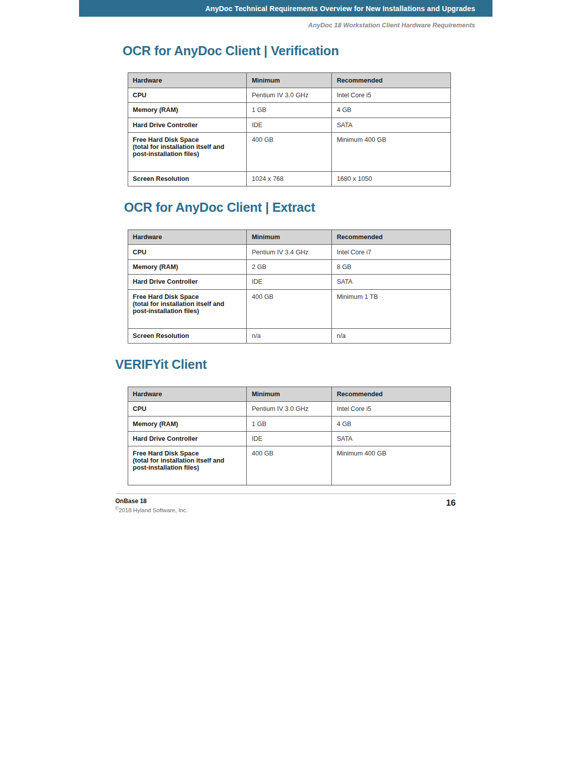AnyDoc Technical Requirements Overview for New Installations and Upgrades
AnyDoc 18 Workstation Client Hardware Requirements
OCR for AnyDoc Client | Verification
| Hardware | Minimum | Recommended |
| --- | --- | --- |
| CPU | Pentium IV 3.0 GHz | Intel Core i5 |
| Memory (RAM) | 1 GB | 4 GB |
| Hard Drive Controller | IDE | SATA |
| Free Hard Disk Space (total for installation itself and post-installation files) | 400 GB | Minimum 400 GB |
| Screen Resolution | 1024 x 768 | 1680 x 1050 |
OCR for AnyDoc Client | Extract
| Hardware | Minimum | Recommended |
| --- | --- | --- |
| CPU | Pentium IV 3.4 GHz | Intel Core i7 |
| Memory (RAM) | 2 GB | 8 GB |
| Hard Drive Controller | IDE | SATA |
| Free Hard Disk Space (total for installation itself and post-installation files) | 400 GB | Minimum 1 TB |
| Screen Resolution | n/a | n/a |
VERIFYit Client
| Hardware | Minimum | Recommended |
| --- | --- | --- |
| CPU | Pentium IV 3.0 GHz | Intel Core i5 |
| Memory (RAM) | 1 GB | 4 GB |
| Hard Drive Controller | IDE | SATA |
| Free Hard Disk Space (total for installation itself and post-installation files) | 400 GB | Minimum 400 GB |
OnBase 18
©2018 Hyland Software, Inc.
16